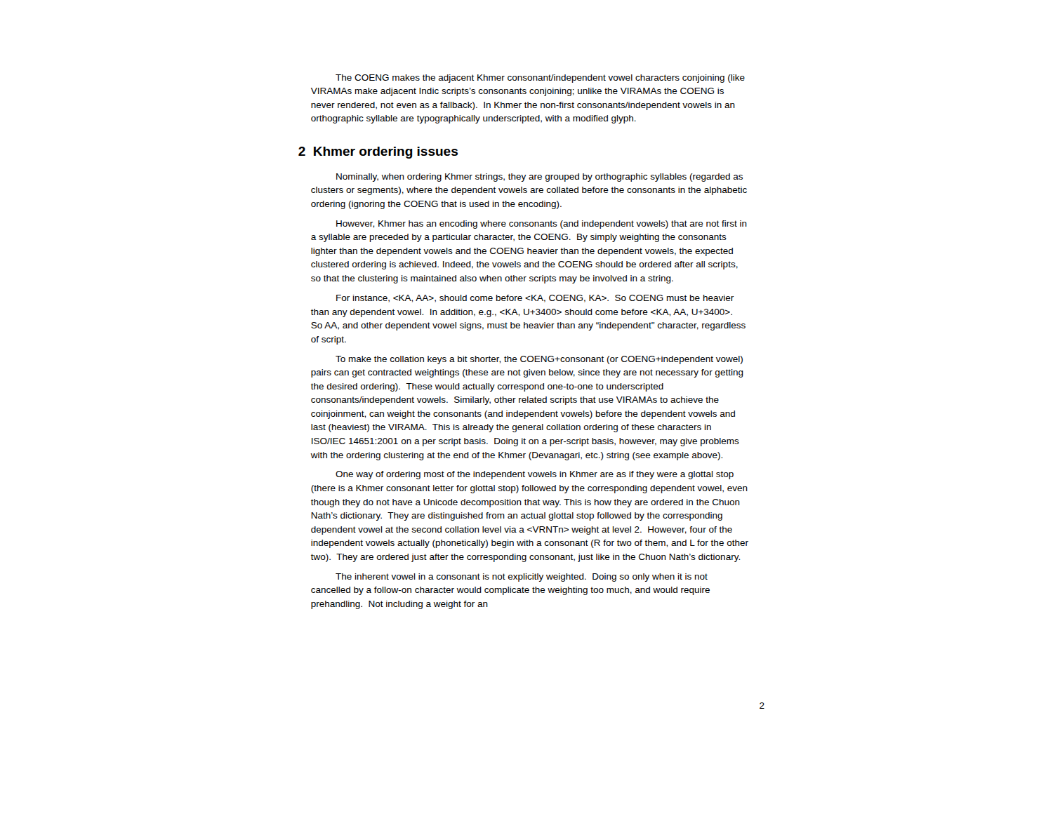The COENG makes the adjacent Khmer consonant/independent vowel characters conjoining (like VIRAMAs make adjacent Indic scripts’s consonants conjoining; unlike the VIRAMAs the COENG is never rendered, not even as a fallback). In Khmer the non-first consonants/independent vowels in an orthographic syllable are typographically underscripted, with a modified glyph.
2 Khmer ordering issues
Nominally, when ordering Khmer strings, they are grouped by orthographic syllables (regarded as clusters or segments), where the dependent vowels are collated before the consonants in the alphabetic ordering (ignoring the COENG that is used in the encoding).
However, Khmer has an encoding where consonants (and independent vowels) that are not first in a syllable are preceded by a particular character, the COENG. By simply weighting the consonants lighter than the dependent vowels and the COENG heavier than the dependent vowels, the expected clustered ordering is achieved. Indeed, the vowels and the COENG should be ordered after all scripts, so that the clustering is maintained also when other scripts may be involved in a string.
For instance, <KA, AA>, should come before <KA, COENG, KA>. So COENG must be heavier than any dependent vowel. In addition, e.g., <KA, U+3400> should come before <KA, AA, U+3400>. So AA, and other dependent vowel signs, must be heavier than any “independent" character, regardless of script.
To make the collation keys a bit shorter, the COENG+consonant (or COENG+independent vowel) pairs can get contracted weightings (these are not given below, since they are not necessary for getting the desired ordering). These would actually correspond one-to-one to underscripted consonants/independent vowels. Similarly, other related scripts that use VIRAMAs to achieve the coinjoinment, can weight the consonants (and independent vowels) before the dependent vowels and last (heaviest) the VIRAMA. This is already the general collation ordering of these characters in ISO/IEC 14651:2001 on a per script basis. Doing it on a per-script basis, however, may give problems with the ordering clustering at the end of the Khmer (Devanagari, etc.) string (see example above).
One way of ordering most of the independent vowels in Khmer are as if they were a glottal stop (there is a Khmer consonant letter for glottal stop) followed by the corresponding dependent vowel, even though they do not have a Unicode decomposition that way. This is how they are ordered in the Chuon Nath’s dictionary. They are distinguished from an actual glottal stop followed by the corresponding dependent vowel at the second collation level via a <VRNTn> weight at level 2. However, four of the independent vowels actually (phonetically) begin with a consonant (R for two of them, and L for the other two). They are ordered just after the corresponding consonant, just like in the Chuon Nath’s dictionary.
The inherent vowel in a consonant is not explicitly weighted. Doing so only when it is not cancelled by a follow-on character would complicate the weighting too much, and would require prehandling. Not including a weight for an
2